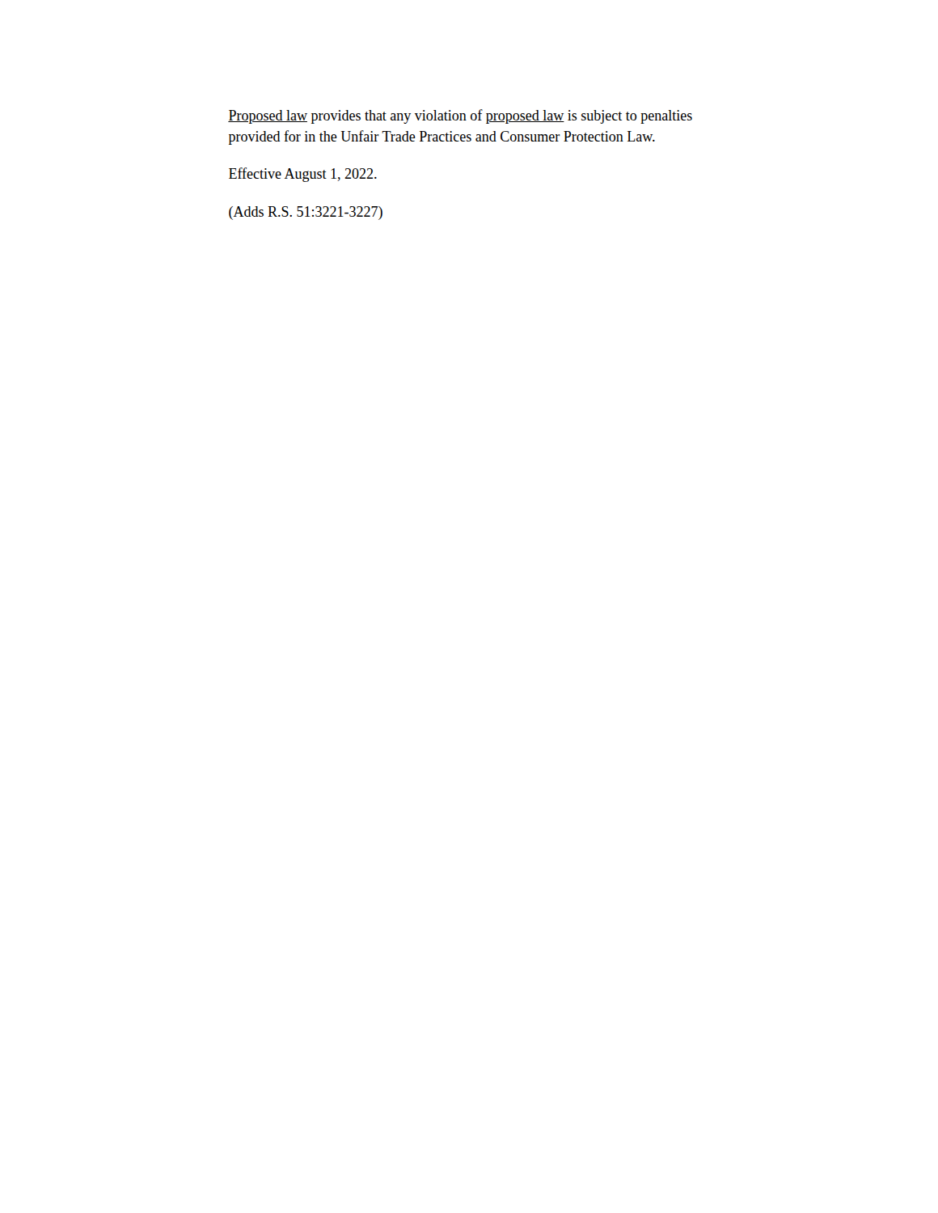Proposed law provides that any violation of proposed law is subject to penalties provided for in the Unfair Trade Practices and Consumer Protection Law.
Effective August 1, 2022.
(Adds R.S. 51:3221-3227)